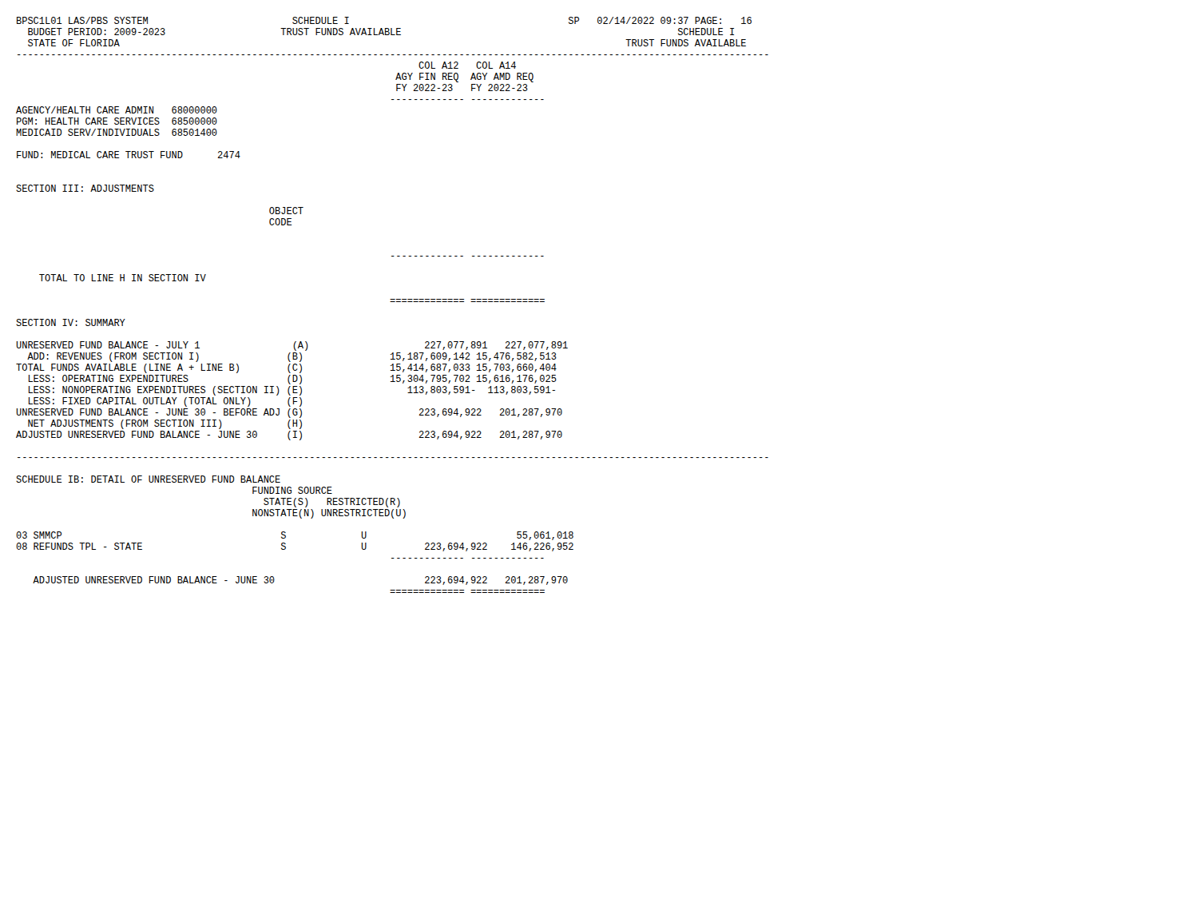BPSC1L01 LAS/PBS SYSTEM SCHEDULE I SP 02/14/2022 09:37 PAGE: 16 BUDGET PERIOD: 2009-2023 TRUST FUNDS AVAILABLE SCHEDULE I STATE OF FLORIDA TRUST FUNDS AVAILABLE ----------------------------------------------------------------------------------------------------------------------------------- COL A12 COL A14 AGY FIN REQ AGY AMD REQ FY 2022-23 FY 2022-23 ------------- ------------- AGENCY/HEALTH CARE ADMIN 68000000 PGM: HEALTH CARE SERVICES 68500000 MEDICAID SERV/INDIVIDUALS 68501400 FUND: MEDICAL CARE TRUST FUND 2474 SECTION III: ADJUSTMENTS OBJECT CODE ------------- ------------- TOTAL TO LINE H IN SECTION IV ============= ============= SECTION IV: SUMMARY UNRESERVED FUND BALANCE - JULY 1 (A) 227,077,891 227,077,891 ADD: REVENUES (FROM SECTION I) (B) 15,187,609,142 15,476,582,513 TOTAL FUNDS AVAILABLE (LINE A + LINE B) (C) 15,414,687,033 15,703,660,404 LESS: OPERATING EXPENDITURES (D) 15,304,795,702 15,616,176,025 LESS: NONOPERATING EXPENDITURES (SECTION II) (E) 113,803,591- 113,803,591- LESS: FIXED CAPITAL OUTLAY (TOTAL ONLY) (F) UNRESERVED FUND BALANCE - JUNE 30 - BEFORE ADJ (G) 223,694,922 201,287,970 NET ADJUSTMENTS (FROM SECTION III) (H) ADJUSTED UNRESERVED FUND BALANCE - JUNE 30 (I) 223,694,922 201,287,970 ----------------------------------------------------------------------------------------------------------------------------------- SCHEDULE IB: DETAIL OF UNRESERVED FUND BALANCE FUNDING SOURCE STATE(S) RESTRICTED(R) NONSTATE(N) UNRESTRICTED(U) 03 SMMCP S U 55,061,018 08 REFUNDS TPL - STATE S U 223,694,922 146,226,952 ------------- ------------- ADJUSTED UNRESERVED FUND BALANCE - JUNE 30 223,694,922 201,287,970 ============= =============